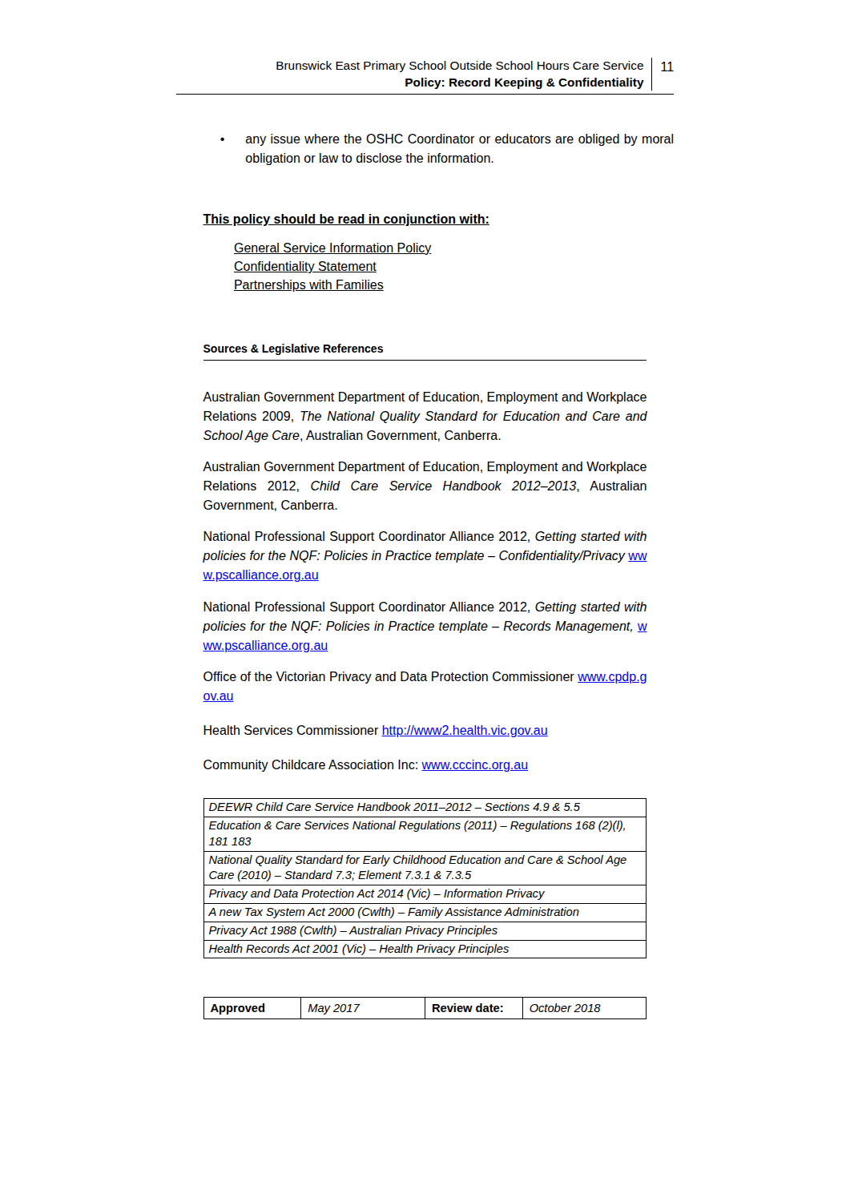Brunswick East Primary School Outside School Hours Care Service
Policy: Record Keeping & Confidentiality
11
any issue where the OSHC Coordinator or educators are obliged by moral obligation or law to disclose the information.
This policy should be read in conjunction with:
General Service Information Policy
Confidentiality Statement
Partnerships with Families
Sources & Legislative References
Australian Government Department of Education, Employment and Workplace Relations 2009, The National Quality Standard for Education and Care and School Age Care, Australian Government, Canberra.
Australian Government Department of Education, Employment and Workplace Relations 2012, Child Care Service Handbook 2012–2013, Australian Government, Canberra.
National Professional Support Coordinator Alliance 2012, Getting started with policies for the NQF: Policies in Practice template – Confidentiality/Privacy www.pscalliance.org.au
National Professional Support Coordinator Alliance 2012, Getting started with policies for the NQF: Policies in Practice template – Records Management, www.pscalliance.org.au
Office of the Victorian Privacy and Data Protection Commissioner www.cpdp.gov.au
Health Services Commissioner http://www2.health.vic.gov.au
Community Childcare Association Inc: www.cccinc.org.au
| DEEWR Child Care Service Handbook 2011–2012 – Sections 4.9 & 5.5 |
| Education & Care Services National Regulations (2011) – Regulations 168 (2)(l), 181 183 |
| National Quality Standard for Early Childhood Education and Care & School Age Care (2010) – Standard 7.3; Element 7.3.1 & 7.3.5 |
| Privacy and Data Protection Act 2014 (Vic) – Information Privacy |
| A new Tax System Act 2000 (Cwlth) – Family Assistance Administration |
| Privacy Act 1988 (Cwlth) – Australian Privacy Principles |
| Health Records Act 2001 (Vic) – Health Privacy Principles |
| Approved | May 2017 | Review date: | October 2018 |